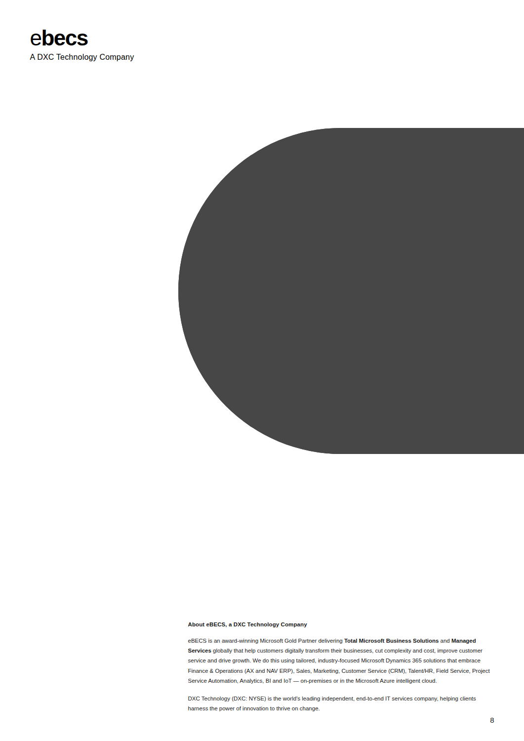ebecs
A DXC Technology Company
About eBECS, a DXC Technology Company
eBECS is an award-winning Microsoft Gold Partner delivering Total Microsoft Business Solutions and Managed Services globally that help customers digitally transform their businesses, cut complexity and cost, improve customer service and drive growth. We do this using tailored, industry-focused Microsoft Dynamics 365 solutions that embrace Finance & Operations (AX and NAV ERP), Sales, Marketing, Customer Service (CRM), Talent/HR, Field Service, Project Service Automation, Analytics, BI and IoT — on-premises or in the Microsoft Azure intelligent cloud.
DXC Technology (DXC: NYSE) is the world's leading independent, end-to-end IT services company, helping clients harness the power of innovation to thrive on change.
8